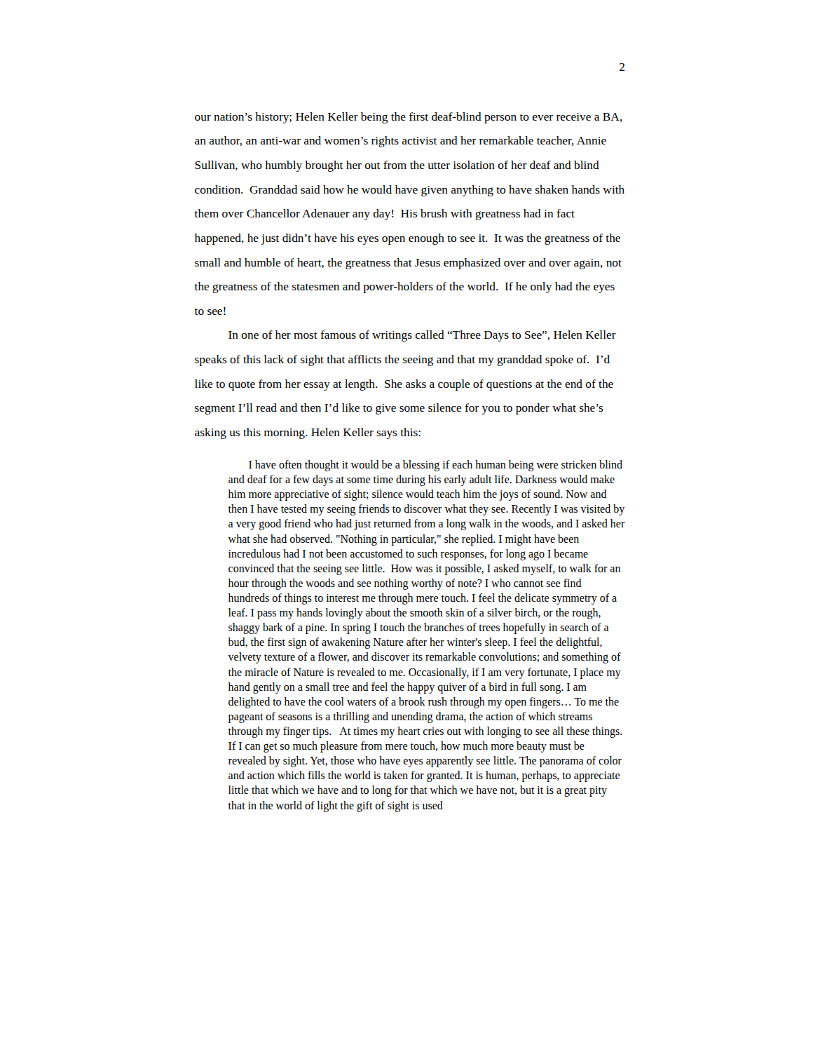2
our nation’s history; Helen Keller being the first deaf-blind person to ever receive a BA, an author, an anti-war and women’s rights activist and her remarkable teacher, Annie Sullivan, who humbly brought her out from the utter isolation of her deaf and blind condition. Granddad said how he would have given anything to have shaken hands with them over Chancellor Adenauer any day! His brush with greatness had in fact happened, he just didn’t have his eyes open enough to see it. It was the greatness of the small and humble of heart, the greatness that Jesus emphasized over and over again, not the greatness of the statesmen and power-holders of the world. If he only had the eyes to see!
In one of her most famous of writings called “Three Days to See”, Helen Keller speaks of this lack of sight that afflicts the seeing and that my granddad spoke of. I’d like to quote from her essay at length. She asks a couple of questions at the end of the segment I’ll read and then I’d like to give some silence for you to ponder what she’s asking us this morning. Helen Keller says this:
I have often thought it would be a blessing if each human being were stricken blind and deaf for a few days at some time during his early adult life. Darkness would make him more appreciative of sight; silence would teach him the joys of sound. Now and then I have tested my seeing friends to discover what they see. Recently I was visited by a very good friend who had just returned from a long walk in the woods, and I asked her what she had observed. "Nothing in particular," she replied. I might have been incredulous had I not been accustomed to such responses, for long ago I became convinced that the seeing see little. How was it possible, I asked myself, to walk for an hour through the woods and see nothing worthy of note? I who cannot see find hundreds of things to interest me through mere touch. I feel the delicate symmetry of a leaf. I pass my hands lovingly about the smooth skin of a silver birch, or the rough, shaggy bark of a pine. In spring I touch the branches of trees hopefully in search of a bud, the first sign of awakening Nature after her winter's sleep. I feel the delightful, velvety texture of a flower, and discover its remarkable convolutions; and something of the miracle of Nature is revealed to me. Occasionally, if I am very fortunate, I place my hand gently on a small tree and feel the happy quiver of a bird in full song. I am delighted to have the cool waters of a brook rush through my open fingers… To me the pageant of seasons is a thrilling and unending drama, the action of which streams through my finger tips. At times my heart cries out with longing to see all these things. If I can get so much pleasure from mere touch, how much more beauty must be revealed by sight. Yet, those who have eyes apparently see little. The panorama of color and action which fills the world is taken for granted. It is human, perhaps, to appreciate little that which we have and to long for that which we have not, but it is a great pity that in the world of light the gift of sight is used